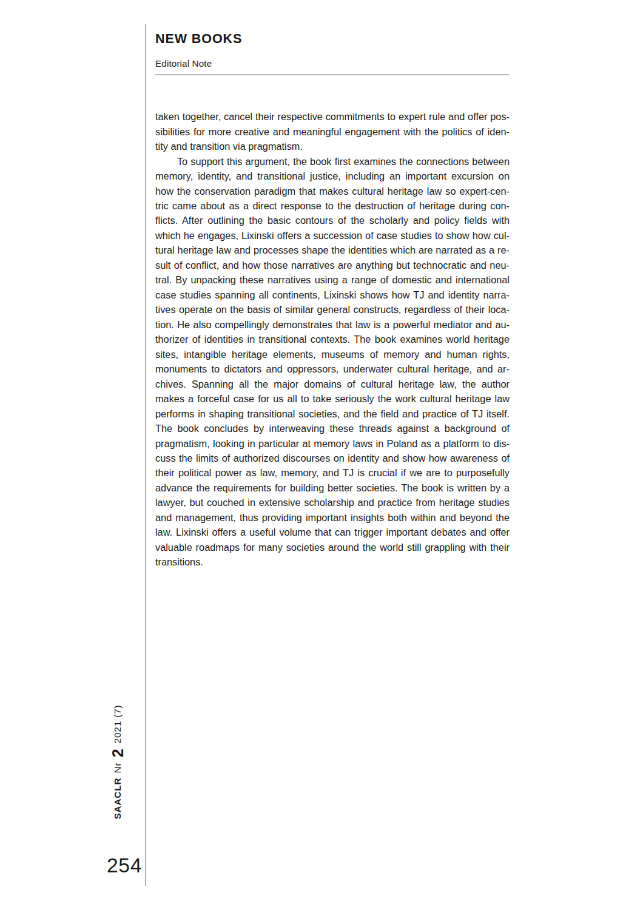New Books
Editorial Note
taken together, cancel their respective commitments to expert rule and offer possibilities for more creative and meaningful engagement with the politics of identity and transition via pragmatism.
To support this argument, the book first examines the connections between memory, identity, and transitional justice, including an important excursion on how the conservation paradigm that makes cultural heritage law so expert-centric came about as a direct response to the destruction of heritage during conflicts. After outlining the basic contours of the scholarly and policy fields with which he engages, Lixinski offers a succession of case studies to show how cultural heritage law and processes shape the identities which are narrated as a result of conflict, and how those narratives are anything but technocratic and neutral. By unpacking these narratives using a range of domestic and international case studies spanning all continents, Lixinski shows how TJ and identity narratives operate on the basis of similar general constructs, regardless of their location. He also compellingly demonstrates that law is a powerful mediator and authorizer of identities in transitional contexts. The book examines world heritage sites, intangible heritage elements, museums of memory and human rights, monuments to dictators and oppressors, underwater cultural heritage, and archives. Spanning all the major domains of cultural heritage law, the author makes a forceful case for us all to take seriously the work cultural heritage law performs in shaping transitional societies, and the field and practice of TJ itself. The book concludes by interweaving these threads against a background of pragmatism, looking in particular at memory laws in Poland as a platform to discuss the limits of authorized discourses on identity and show how awareness of their political power as law, memory, and TJ is crucial if we are to purposefully advance the requirements for building better societies. The book is written by a lawyer, but couched in extensive scholarship and practice from heritage studies and management, thus providing important insights both within and beyond the law. Lixinski offers a useful volume that can trigger important debates and offer valuable roadmaps for many societies around the world still grappling with their transitions.
SAACLR Nr 2 2021 (7)
254